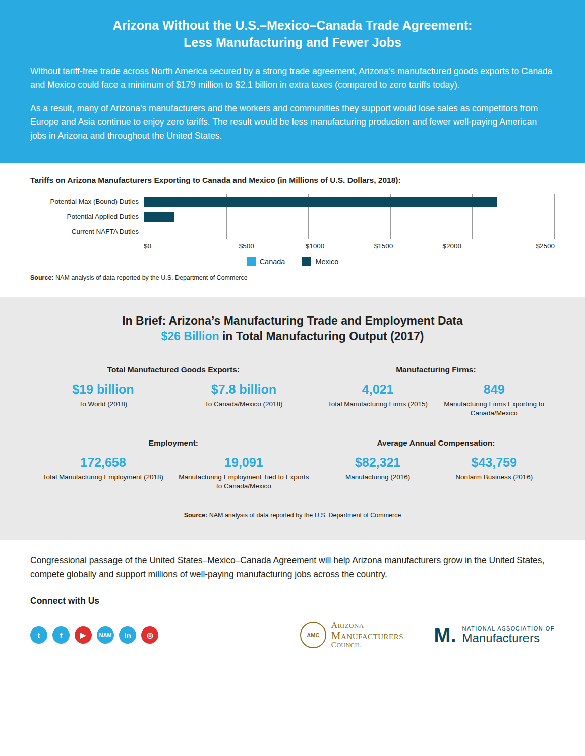Arizona Without the U.S.–Mexico–Canada Trade Agreement:
Less Manufacturing and Fewer Jobs
Without tariff-free trade across North America secured by a strong trade agreement, Arizona’s manufactured goods exports to Canada and Mexico could face a minimum of $179 million to $2.1 billion in extra taxes (compared to zero tariffs today).
As a result, many of Arizona’s manufacturers and the workers and communities they support would lose sales as competitors from Europe and Asia continue to enjoy zero tariffs. The result would be less manufacturing production and fewer well-paying American jobs in Arizona and throughout the United States.
Tariffs on Arizona Manufacturers Exporting to Canada and Mexico (in Millions of U.S. Dollars, 2018):
Potential Max (Bound) Duties
Potential Applied Duties
Current NAFTA Duties
$0 $500 $1000 $1500 $2000 $2500
Canada Mexico
Source: NAM analysis of data reported by the U.S. Department of Commerce
In Brief: Arizona’s Manufacturing Trade and Employment Data
$26 Billion in Total Manufacturing Output (2017)
| Total Manufactured Goods Exports: $19 billion To World (2018) $7.8 billion To Canada/Mexico (2018) | Manufacturing Firms: 4,021 Total Manufacturing Firms (2015) 849 Manufacturing Firms Exporting to Canada/Mexico |
| Employment: 172,658 Total Manufacturing Employment (2018) 19,091 Manufacturing Employment Tied to Exports to Canada/Mexico | Average Annual Compensation: $82,321 Manufacturing (2016) $43,759 Nonfarm Business (2016) |
Source: NAM analysis of data reported by the U.S. Department of Commerce
Congressional passage of the United States–Mexico–Canada Agreement will help Arizona manufacturers grow in the United States, compete globally and support millions of well-paying manufacturing jobs across the country.
Connect with Us
t
f
▶
NAM
in
◎
AMC
ARIZONA
MANUFACTURERS
COUNCIL
M.
NATIONAL ASSOCIATION OF
Manufacturers